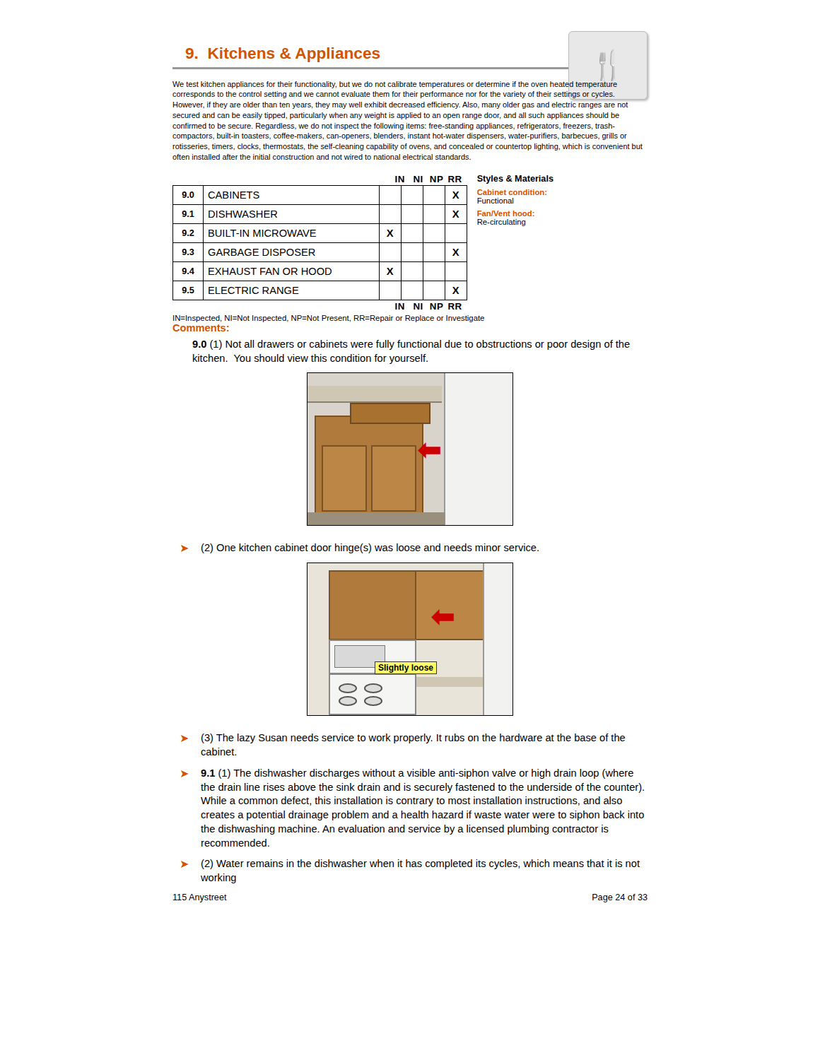9. Kitchens & Appliances
🍴
We test kitchen appliances for their functionality, but we do not calibrate temperatures or determine if the oven heated temperature corresponds to the control setting and we cannot evaluate them for their performance nor for the variety of their settings or cycles. However, if they are older than ten years, they may well exhibit decreased efficiency. Also, many older gas and electric ranges are not secured and can be easily tipped, particularly when any weight is applied to an open range door, and all such appliances should be confirmed to be secure. Regardless, we do not inspect the following items: free-standing appliances, refrigerators, freezers, trash-compactors, built-in toasters, coffee-makers, can-openers, blenders, instant hot-water dispensers, water-purifiers, barbecues, grills or rotisseries, timers, clocks, thermostats, the self-cleaning capability of ovens, and concealed or countertop lighting, which is convenient but often installed after the initial construction and not wired to national electrical standards.
IN NI NP RR
| 9.0 | CABINETS | | | | X |
| 9.1 | DISHWASHER | | | | X |
| 9.2 | BUILT-IN MICROWAVE | X | | | |
| 9.3 | GARBAGE DISPOSER | | | | X |
| 9.4 | EXHAUST FAN OR HOOD | X | | | |
| 9.5 | ELECTRIC RANGE | | | | X |
IN NI NP RR
Styles & Materials
Cabinet condition:
Functional
Fan/Vent hood:
Re-circulating
IN=Inspected, NI=Not Inspected, NP=Not Present, RR=Repair or Replace or Investigate
Comments:
9.0 (1) Not all drawers or cabinets were fully functional due to obstructions or poor design of the kitchen. You should view this condition for yourself.
⬅
➤(2) One kitchen cabinet door hinge(s) was loose and needs minor service.
⬅
Slightly loose
➤(3) The lazy Susan needs service to work properly. It rubs on the hardware at the base of the cabinet.
➤9.1 (1) The dishwasher discharges without a visible anti-siphon valve or high drain loop (where the drain line rises above the sink drain and is securely fastened to the underside of the counter). While a common defect, this installation is contrary to most installation instructions, and also creates a potential drainage problem and a health hazard if waste water were to siphon back into the dishwashing machine. An evaluation and service by a licensed plumbing contractor is recommended.
➤(2) Water remains in the dishwasher when it has completed its cycles, which means that it is not working
115 Anystreet Page 24 of 33